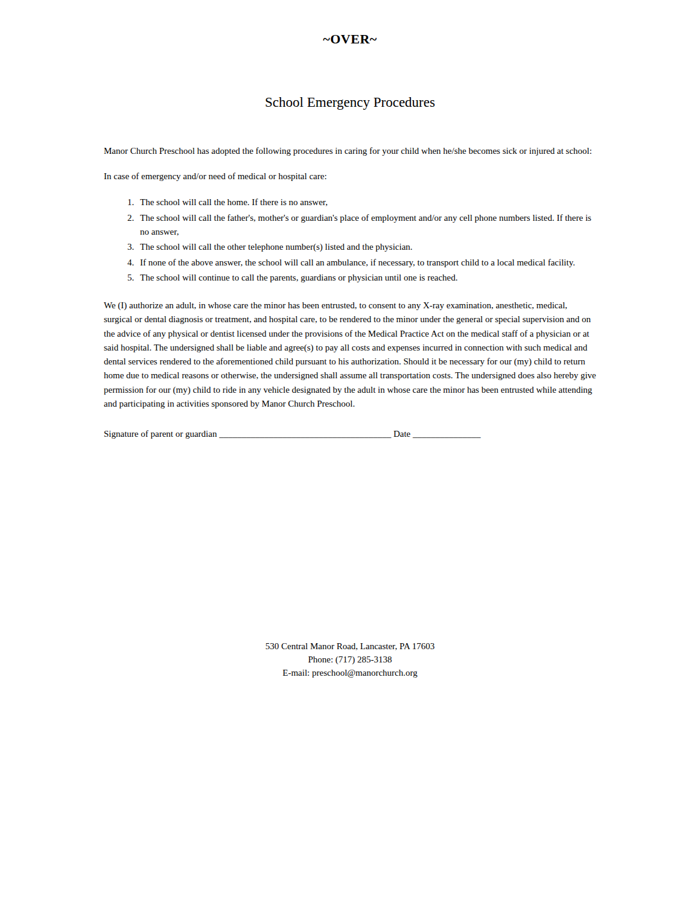~OVER~
School Emergency Procedures
Manor Church Preschool has adopted the following procedures in caring for your child when he/she becomes sick or injured at school:
In case of emergency and/or need of medical or hospital care:
The school will call the home. If there is no answer,
The school will call the father's, mother's or guardian's place of employment and/or any cell phone numbers listed. If there is no answer,
The school will call the other telephone number(s) listed and the physician.
If none of the above answer, the school will call an ambulance, if necessary, to transport child to a local medical facility.
The school will continue to call the parents, guardians or physician until one is reached.
We (I) authorize an adult, in whose care the minor has been entrusted, to consent to any X-ray examination, anesthetic, medical, surgical or dental diagnosis or treatment, and hospital care, to be rendered to the minor under the general or special supervision and on the advice of any physical or dentist licensed under the provisions of the Medical Practice Act on the medical staff of a physician or at said hospital. The undersigned shall be liable and agree(s) to pay all costs and expenses incurred in connection with such medical and dental services rendered to the aforementioned child pursuant to his authorization. Should it be necessary for our (my) child to return home due to medical reasons or otherwise, the undersigned shall assume all transportation costs. The undersigned does also hereby give permission for our (my) child to ride in any vehicle designated by the adult in whose care the minor has been entrusted while attending and participating in activities sponsored by Manor Church Preschool.
Signature of parent or guardian ______________________________________ Date _______________
530 Central Manor Road, Lancaster, PA 17603
Phone: (717) 285-3138
E-mail: preschool@manorchurch.org